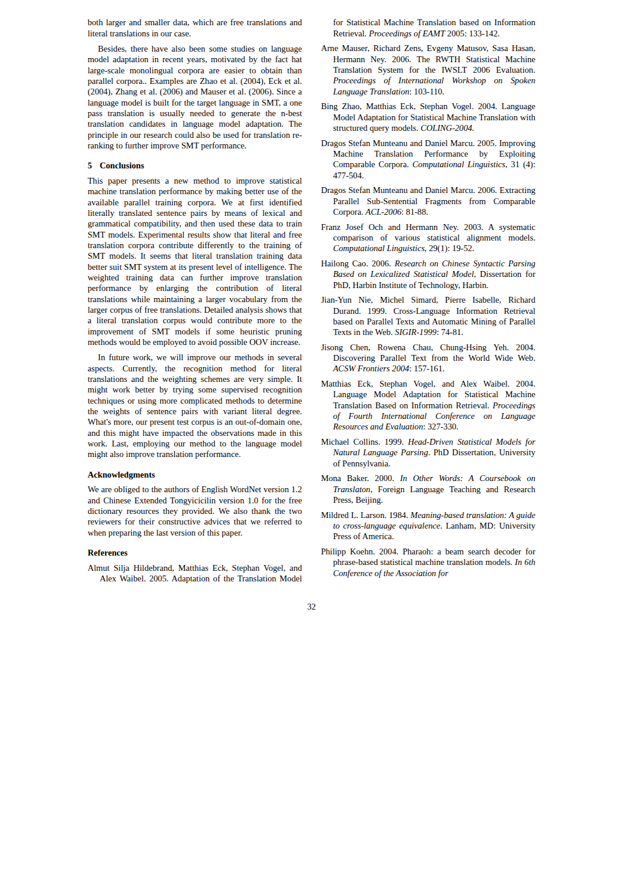both larger and smaller data, which are free translations and literal translations in our case.
Besides, there have also been some studies on language model adaptation in recent years, motivated by the fact hat large-scale monolingual corpora are easier to obtain than parallel corpora.. Examples are Zhao et al. (2004), Eck et al. (2004), Zhang et al. (2006) and Mauser et al. (2006). Since a language model is built for the target language in SMT, a one pass translation is usually needed to generate the n-best translation candidates in language model adaptation. The principle in our research could also be used for translation re-ranking to further improve SMT performance.
5 Conclusions
This paper presents a new method to improve statistical machine translation performance by making better use of the available parallel training corpora. We at first identified literally translated sentence pairs by means of lexical and grammatical compatibility, and then used these data to train SMT models. Experimental results show that literal and free translation corpora contribute differently to the training of SMT models. It seems that literal translation training data better suit SMT system at its present level of intelligence. The weighted training data can further improve translation performance by enlarging the contribution of literal translations while maintaining a larger vocabulary from the larger corpus of free translations. Detailed analysis shows that a literal translation corpus would contribute more to the improvement of SMT models if some heuristic pruning methods would be employed to avoid possible OOV increase.
In future work, we will improve our methods in several aspects. Currently, the recognition method for literal translations and the weighting schemes are very simple. It might work better by trying some supervised recognition techniques or using more complicated methods to determine the weights of sentence pairs with variant literal degree. What's more, our present test corpus is an out-of-domain one, and this might have impacted the observations made in this work. Last, employing our method to the language model might also improve translation performance.
Acknowledgments
We are obliged to the authors of English WordNet version 1.2 and Chinese Extended Tongyicicilin version 1.0 for the free dictionary resources they provided. We also thank the two reviewers for their constructive advices that we referred to when preparing the last version of this paper.
References
Almut Silja Hildebrand, Matthias Eck, Stephan Vogel, and Alex Waibel. 2005. Adaptation of the Translation Model for Statistical Machine Translation based on Information Retrieval. Proceedings of EAMT 2005: 133-142.
Arne Mauser, Richard Zens, Evgeny Matusov, Sasa Hasan, Hermann Ney. 2006. The RWTH Statistical Machine Translation System for the IWSLT 2006 Evaluation. Proceedings of International Workshop on Spoken Language Translation: 103-110.
Bing Zhao, Matthias Eck, Stephan Vogel. 2004. Language Model Adaptation for Statistical Machine Translation with structured query models. COLING-2004.
Dragos Stefan Munteanu and Daniel Marcu. 2005. Improving Machine Translation Performance by Exploiting Comparable Corpora. Computational Linguistics, 31 (4): 477-504.
Dragos Stefan Munteanu and Daniel Marcu. 2006. Extracting Parallel Sub-Sentential Fragments from Comparable Corpora. ACL-2006: 81-88.
Franz Josef Och and Hermann Ney. 2003. A systematic comparison of various statistical alignment models. Computational Linguistics, 29(1): 19-52.
Hailong Cao. 2006. Research on Chinese Syntactic Parsing Based on Lexicalized Statistical Model, Dissertation for PhD, Harbin Institute of Technology, Harbin.
Jian-Yun Nie, Michel Simard, Pierre Isabelle, Richard Durand. 1999. Cross-Language Information Retrieval based on Parallel Texts and Automatic Mining of Parallel Texts in the Web. SIGIR-1999: 74-81.
Jisong Chen, Rowena Chau, Chung-Hsing Yeh. 2004. Discovering Parallel Text from the World Wide Web. ACSW Frontiers 2004: 157-161.
Matthias Eck, Stephan Vogel, and Alex Waibel. 2004. Language Model Adaptation for Statistical Machine Translation Based on Information Retrieval. Proceedings of Fourth International Conference on Language Resources and Evaluation: 327-330.
Michael Collins. 1999. Head-Driven Statistical Models for Natural Language Parsing. PhD Dissertation, University of Pennsylvania.
Mona Baker. 2000. In Other Words: A Coursebook on Translaton, Foreign Language Teaching and Research Press, Beijing.
Mildred L. Larson. 1984. Meaning-based translation: A guide to cross-language equivalence. Lanham, MD: University Press of America.
Philipp Koehn. 2004. Pharaoh: a beam search decoder for phrase-based statistical machine translation models. In 6th Conference of the Association for
32